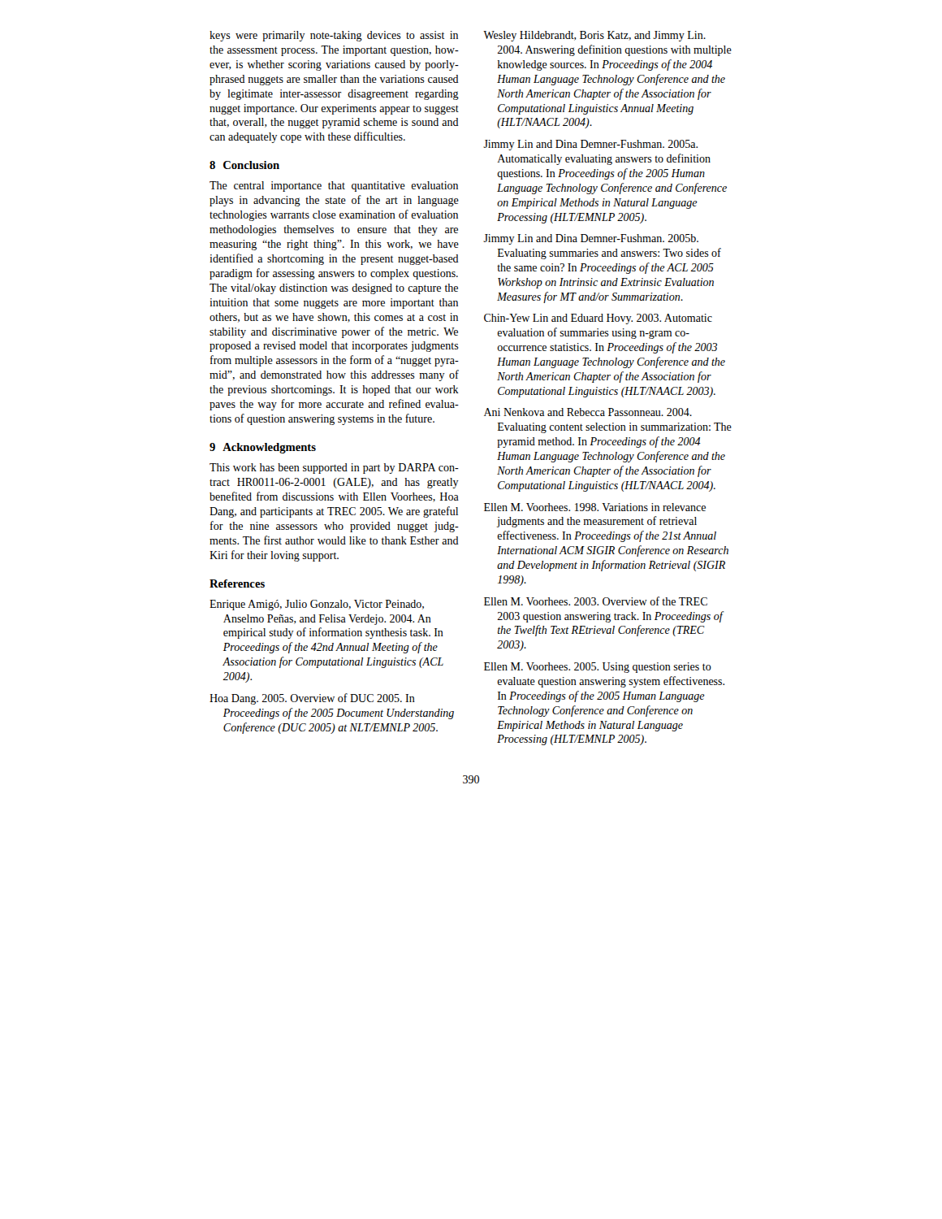keys were primarily note-taking devices to assist in the assessment process. The important question, however, is whether scoring variations caused by poorly-phrased nuggets are smaller than the variations caused by legitimate inter-assessor disagreement regarding nugget importance. Our experiments appear to suggest that, overall, the nugget pyramid scheme is sound and can adequately cope with these difficulties.
8 Conclusion
The central importance that quantitative evaluation plays in advancing the state of the art in language technologies warrants close examination of evaluation methodologies themselves to ensure that they are measuring “the right thing”. In this work, we have identified a shortcoming in the present nugget-based paradigm for assessing answers to complex questions. The vital/okay distinction was designed to capture the intuition that some nuggets are more important than others, but as we have shown, this comes at a cost in stability and discriminative power of the metric. We proposed a revised model that incorporates judgments from multiple assessors in the form of a “nugget pyramid”, and demonstrated how this addresses many of the previous shortcomings. It is hoped that our work paves the way for more accurate and refined evaluations of question answering systems in the future.
9 Acknowledgments
This work has been supported in part by DARPA contract HR0011-06-2-0001 (GALE), and has greatly benefited from discussions with Ellen Voorhees, Hoa Dang, and participants at TREC 2005. We are grateful for the nine assessors who provided nugget judgments. The first author would like to thank Esther and Kiri for their loving support.
References
Enrique Amigó, Julio Gonzalo, Victor Peinado, Anselmo Peñas, and Felisa Verdejo. 2004. An empirical study of information synthesis task. In Proceedings of the 42nd Annual Meeting of the Association for Computational Linguistics (ACL 2004).
Hoa Dang. 2005. Overview of DUC 2005. In Proceedings of the 2005 Document Understanding Conference (DUC 2005) at NLT/EMNLP 2005.
Wesley Hildebrandt, Boris Katz, and Jimmy Lin. 2004. Answering definition questions with multiple knowledge sources. In Proceedings of the 2004 Human Language Technology Conference and the North American Chapter of the Association for Computational Linguistics Annual Meeting (HLT/NAACL 2004).
Jimmy Lin and Dina Demner-Fushman. 2005a. Automatically evaluating answers to definition questions. In Proceedings of the 2005 Human Language Technology Conference and Conference on Empirical Methods in Natural Language Processing (HLT/EMNLP 2005).
Jimmy Lin and Dina Demner-Fushman. 2005b. Evaluating summaries and answers: Two sides of the same coin? In Proceedings of the ACL 2005 Workshop on Intrinsic and Extrinsic Evaluation Measures for MT and/or Summarization.
Chin-Yew Lin and Eduard Hovy. 2003. Automatic evaluation of summaries using n-gram co-occurrence statistics. In Proceedings of the 2003 Human Language Technology Conference and the North American Chapter of the Association for Computational Linguistics (HLT/NAACL 2003).
Ani Nenkova and Rebecca Passonneau. 2004. Evaluating content selection in summarization: The pyramid method. In Proceedings of the 2004 Human Language Technology Conference and the North American Chapter of the Association for Computational Linguistics (HLT/NAACL 2004).
Ellen M. Voorhees. 1998. Variations in relevance judgments and the measurement of retrieval effectiveness. In Proceedings of the 21st Annual International ACM SIGIR Conference on Research and Development in Information Retrieval (SIGIR 1998).
Ellen M. Voorhees. 2003. Overview of the TREC 2003 question answering track. In Proceedings of the Twelfth Text REtrieval Conference (TREC 2003).
Ellen M. Voorhees. 2005. Using question series to evaluate question answering system effectiveness. In Proceedings of the 2005 Human Language Technology Conference and Conference on Empirical Methods in Natural Language Processing (HLT/EMNLP 2005).
390